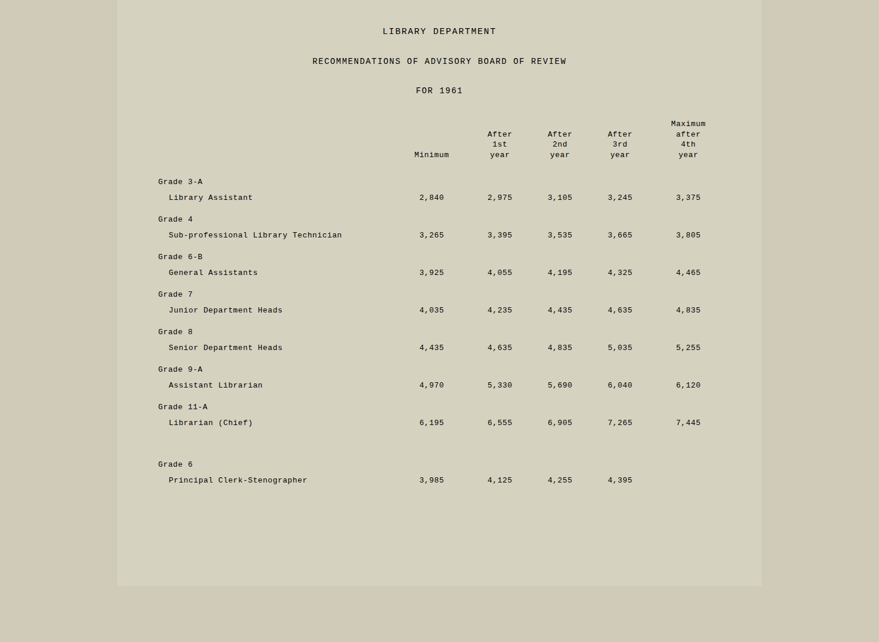LIBRARY DEPARTMENT
RECOMMENDATIONS OF ADVISORY BOARD OF REVIEW
FOR 1961
| | Minimum | After 1st year | After 2nd year | After 3rd year | Maximum after 4th year |
| --- | --- | --- | --- | --- | --- |
| Grade 3-A | |
| Library Assistant | 2,840 | 2,975 | 3,105 | 3,245 | 3,375 |
| Grade 4 | |
| Sub-professional Library Technician | 3,265 | 3,395 | 3,535 | 3,665 | 3,805 |
| Grade 6-B | |
| General Assistants | 3,925 | 4,055 | 4,195 | 4,325 | 4,465 |
| Grade 7 | |
| Junior Department Heads | 4,035 | 4,235 | 4,435 | 4,635 | 4,835 |
| Grade 8 | |
| Senior Department Heads | 4,435 | 4,635 | 4,835 | 5,035 | 5,255 |
| Grade 9-A | |
| Assistant Librarian | 4,970 | 5,330 | 5,690 | 6,040 | 6,120 |
| Grade 11-A | |
| Librarian (Chief) | 6,195 | 6,555 | 6,905 | 7,265 | 7,445 |
| Grade 6 | |
| Principal Clerk-Stenographer | 3,985 | 4,125 | 4,255 | 4,395 | |